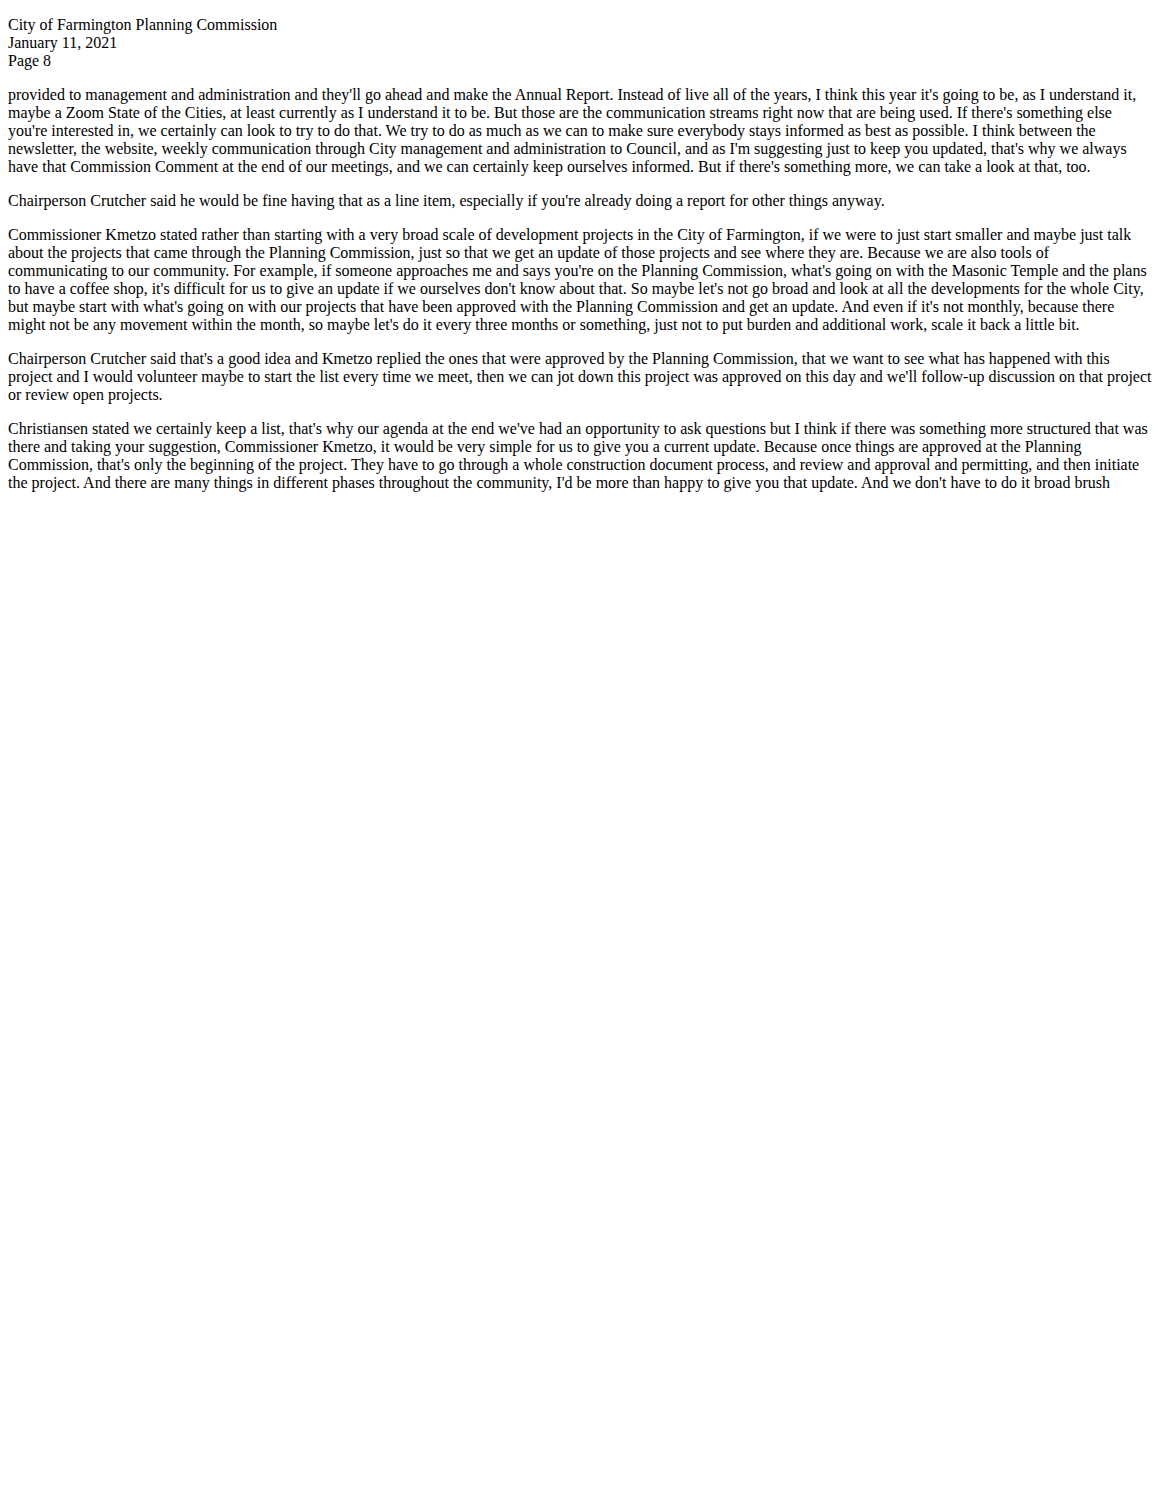City of Farmington Planning Commission
January 11, 2021
Page 8
provided to management and administration and they'll go ahead and make the Annual Report. Instead of live all of the years, I think this year it's going to be, as I understand it, maybe a Zoom State of the Cities, at least currently as I understand it to be. But those are the communication streams right now that are being used. If there's something else you're interested in, we certainly can look to try to do that. We try to do as much as we can to make sure everybody stays informed as best as possible. I think between the newsletter, the website, weekly communication through City management and administration to Council, and as I'm suggesting just to keep you updated, that's why we always have that Commission Comment at the end of our meetings, and we can certainly keep ourselves informed. But if there's something more, we can take a look at that, too.
Chairperson Crutcher said he would be fine having that as a line item, especially if you're already doing a report for other things anyway.
Commissioner Kmetzo stated rather than starting with a very broad scale of development projects in the City of Farmington, if we were to just start smaller and maybe just talk about the projects that came through the Planning Commission, just so that we get an update of those projects and see where they are. Because we are also tools of communicating to our community. For example, if someone approaches me and says you're on the Planning Commission, what's going on with the Masonic Temple and the plans to have a coffee shop, it's difficult for us to give an update if we ourselves don't know about that. So maybe let's not go broad and look at all the developments for the whole City, but maybe start with what's going on with our projects that have been approved with the Planning Commission and get an update. And even if it's not monthly, because there might not be any movement within the month, so maybe let's do it every three months or something, just not to put burden and additional work, scale it back a little bit.
Chairperson Crutcher said that's a good idea and Kmetzo replied the ones that were approved by the Planning Commission, that we want to see what has happened with this project and I would volunteer maybe to start the list every time we meet, then we can jot down this project was approved on this day and we'll follow-up discussion on that project or review open projects.
Christiansen stated we certainly keep a list, that's why our agenda at the end we've had an opportunity to ask questions but I think if there was something more structured that was there and taking your suggestion, Commissioner Kmetzo, it would be very simple for us to give you a current update. Because once things are approved at the Planning Commission, that's only the beginning of the project. They have to go through a whole construction document process, and review and approval and permitting, and then initiate the project. And there are many things in different phases throughout the community, I'd be more than happy to give you that update. And we don't have to do it broad brush